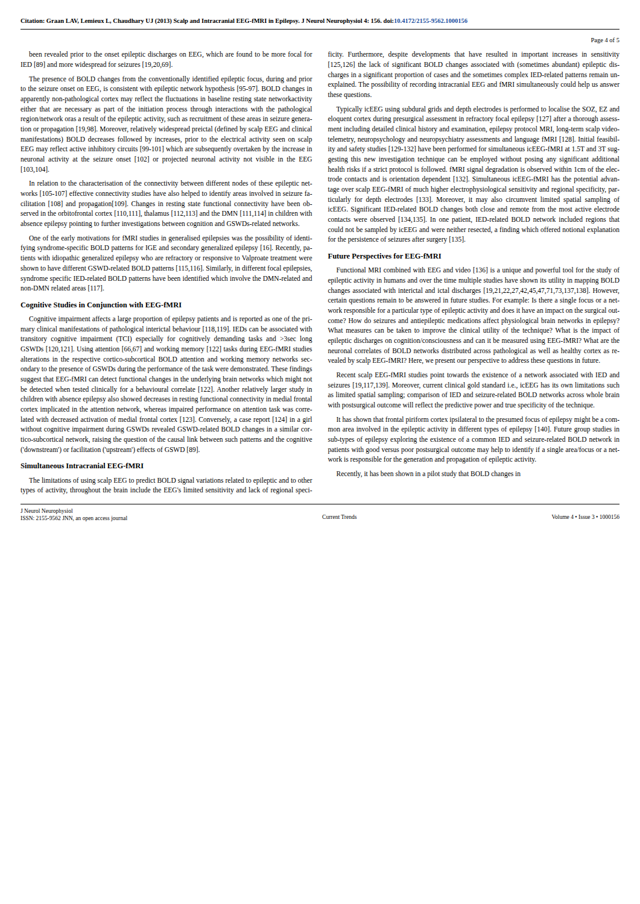Citation: Graan LAV, Lemieux L, Chaudhary UJ (2013) Scalp and Intracranial EEG-fMRI in Epilepsy. J Neurol Neurophysiol 4: 156. doi:10.4172/2155-9562.1000156
Page 4 of 5
been revealed prior to the onset epileptic discharges on EEG, which are found to be more focal for IED [89] and more widespread for seizures [19,20,69].
The presence of BOLD changes from the conventionally identified epileptic focus, during and prior to the seizure onset on EEG, is consistent with epileptic network hypothesis [95-97]. BOLD changes in apparently non-pathological cortex may reflect the fluctuations in baseline resting state networkactivity either that are necessary as part of the initiation process through interactions with the pathological region/network oras a result of the epileptic activity, such as recruitment of these areas in seizure generation or propagation [19,98]. Moreover, relatively widespread preictal (defined by scalp EEG and clinical manifestations) BOLD decreases followed by increases, prior to the electrical activity seen on scalp EEG may reflect active inhibitory circuits [99-101] which are subsequently overtaken by the increase in neuronal activity at the seizure onset [102] or projected neuronal activity not visible in the EEG [103,104].
In relation to the characterisation of the connectivity between different nodes of these epileptic networks [105-107] effective connectivity studies have also helped to identify areas involved in seizure facilitation [108] and propagation[109]. Changes in resting state functional connectivity have been observed in the orbitofrontal cortex [110,111], thalamus [112,113] and the DMN [111,114] in children with absence epilepsy pointing to further investigations between cognition and GSWDs-related networks.
One of the early motivations for fMRI studies in generalised epilepsies was the possibility of identifying syndrome-specific BOLD patterns for IGE and secondary generalized epilepsy [16]. Recently, patients with idiopathic generalized epilepsy who are refractory or responsive to Valproate treatment were shown to have different GSWD-related BOLD patterns [115,116]. Similarly, in different focal epilepsies, syndrome specific IED-related BOLD patterns have been identified which involve the DMN-related and non-DMN related areas [117].
Cognitive Studies in Conjunction with EEG-fMRI
Cognitive impairment affects a large proportion of epilepsy patients and is reported as one of the primary clinical manifestations of pathological interictal behaviour [118,119]. IEDs can be associated with transitory cognitive impairment (TCI) especially for cognitively demanding tasks and >3sec long GSWDs [120,121]. Using attention [66,67] and working memory [122] tasks during EEG-fMRI studies alterations in the respective cortico-subcortical BOLD attention and working memory networks secondary to the presence of GSWDs during the performance of the task were demonstrated. These findings suggest that EEG-fMRI can detect functional changes in the underlying brain networks which might not be detected when tested clinically for a behavioural correlate [122]. Another relatively larger study in children with absence epilepsy also showed decreases in resting functional connectivity in medial frontal cortex implicated in the attention network, whereas impaired performance on attention task was correlated with decreased activation of medial frontal cortex [123]. Conversely, a case report [124] in a girl without cognitive impairment during GSWDs revealed GSWD-related BOLD changes in a similar cortico-subcortical network, raising the question of the causal link between such patterns and the cognitive ('downstream') or facilitation ('upstream') effects of GSWD [89].
Simultaneous Intracranial EEG-fMRI
The limitations of using scalp EEG to predict BOLD signal variations related to epileptic and to other types of activity, throughout the brain include the EEG's limited sensitivity and lack of regional specificity. Furthermore, despite developments that have resulted in important increases in sensitivity [125,126] the lack of significant BOLD changes associated with (sometimes abundant) epileptic discharges in a significant proportion of cases and the sometimes complex IED-related patterns remain unexplained. The possibility of recording intracranial EEG and fMRI simultaneously could help us answer these questions.
Typically icEEG using subdural grids and depth electrodes is performed to localise the SOZ, EZ and eloquent cortex during presurgical assessment in refractory focal epilepsy [127] after a thorough assessment including detailed clinical history and examination, epilepsy protocol MRI, long-term scalp video-telemetry, neuropsychology and neuropsychiatry assessments and language fMRI [128]. Initial feasibility and safety studies [129-132] have been performed for simultaneous icEEG-fMRI at 1.5T and 3T suggesting this new investigation technique can be employed without posing any significant additional health risks if a strict protocol is followed. fMRI signal degradation is observed within 1cm of the electrode contacts and is orientation dependent [132]. Simultaneous icEEG-fMRI has the potential advantage over scalp EEG-fMRI of much higher electrophysiological sensitivity and regional specificity, particularly for depth electrodes [133]. Moreover, it may also circumvent limited spatial sampling of icEEG. Significant IED-related BOLD changes both close and remote from the most active electrode contacts were observed [134,135]. In one patient, IED-related BOLD network included regions that could not be sampled by icEEG and were neither resected, a finding which offered notional explanation for the persistence of seizures after surgery [135].
Future Perspectives for EEG-fMRI
Functional MRI combined with EEG and video [136] is a unique and powerful tool for the study of epileptic activity in humans and over the time multiple studies have shown its utility in mapping BOLD changes associated with interictal and ictal discharges [19,21,22,27,42,45,47,71,73,137,138]. However, certain questions remain to be answered in future studies. For example: Is there a single focus or a network responsible for a particular type of epileptic activity and does it have an impact on the surgical outcome? How do seizures and antiepileptic medications affect physiological brain networks in epilepsy? What measures can be taken to improve the clinical utility of the technique? What is the impact of epileptic discharges on cognition/consciousness and can it be measured using EEG-fMRI? What are the neuronal correlates of BOLD networks distributed across pathological as well as healthy cortex as revealed by scalp EEG-fMRI? Here, we present our perspective to address these questions in future.
Recent scalp EEG-fMRI studies point towards the existence of a network associated with IED and seizures [19,117,139]. Moreover, current clinical gold standard i.e., icEEG has its own limitations such as limited spatial sampling; comparison of IED and seizure-related BOLD networks across whole brain with postsurgical outcome will reflect the predictive power and true specificity of the technique.
It has shown that frontal piriform cortex ipsilateral to the presumed focus of epilepsy might be a common area involved in the epileptic activity in different types of epilepsy [140]. Future group studies in sub-types of epilepsy exploring the existence of a common IED and seizure-related BOLD network in patients with good versus poor postsurgical outcome may help to identify if a single area/focus or a network is responsible for the generation and propagation of epileptic activity.
Recently, it has been shown in a pilot study that BOLD changes in
J Neurol Neurophysiol
ISSN: 2155-9562 JNN, an open access journal
Current Trends
Volume 4 • Issue 3 • 1000156